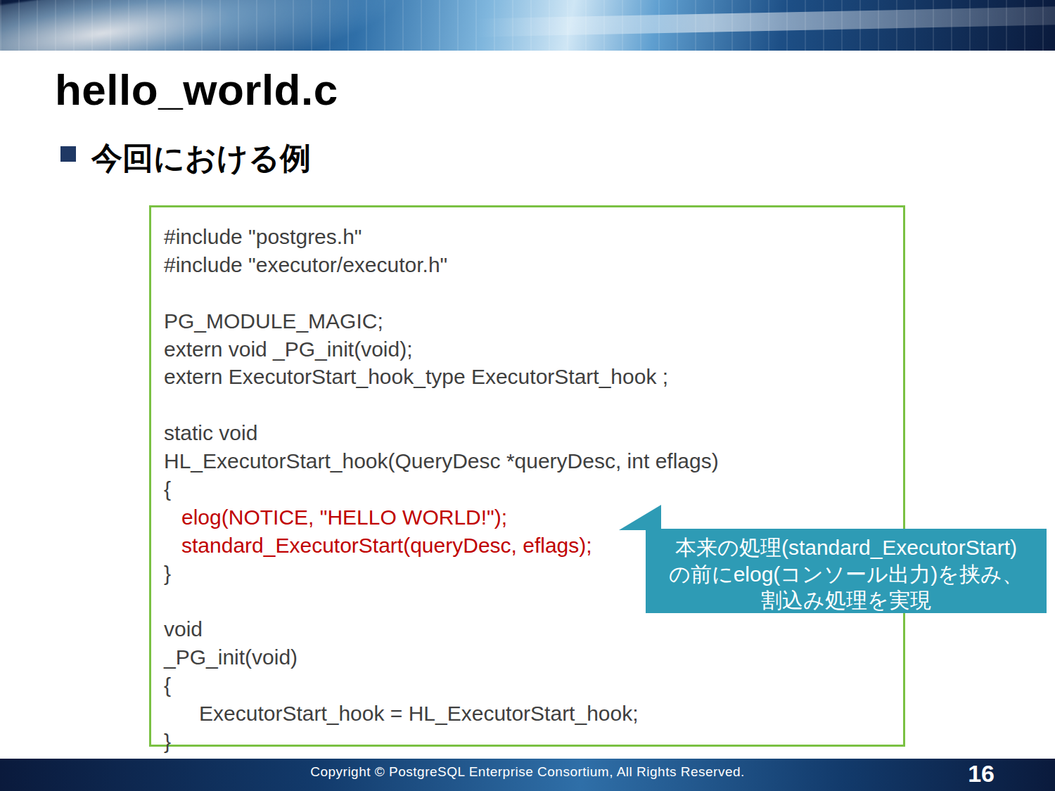hello_world.c
今回における例
#include "postgres.h"
#include "executor/executor.h"

PG_MODULE_MAGIC;
extern void _PG_init(void);
extern ExecutorStart_hook_type ExecutorStart_hook ;

static void
HL_ExecutorStart_hook(QueryDesc *queryDesc, int eflags)
{
   elog(NOTICE, "HELLO WORLD!");
   standard_ExecutorStart(queryDesc, eflags);
}

void
_PG_init(void)
{
      ExecutorStart_hook = HL_ExecutorStart_hook;
}
本来の処理(standard_ExecutorStart) の前にelog(コンソール出力)を挟み、 割込み処理を実現
Copyright © PostgreSQL Enterprise Consortium, All Rights Reserved.
16